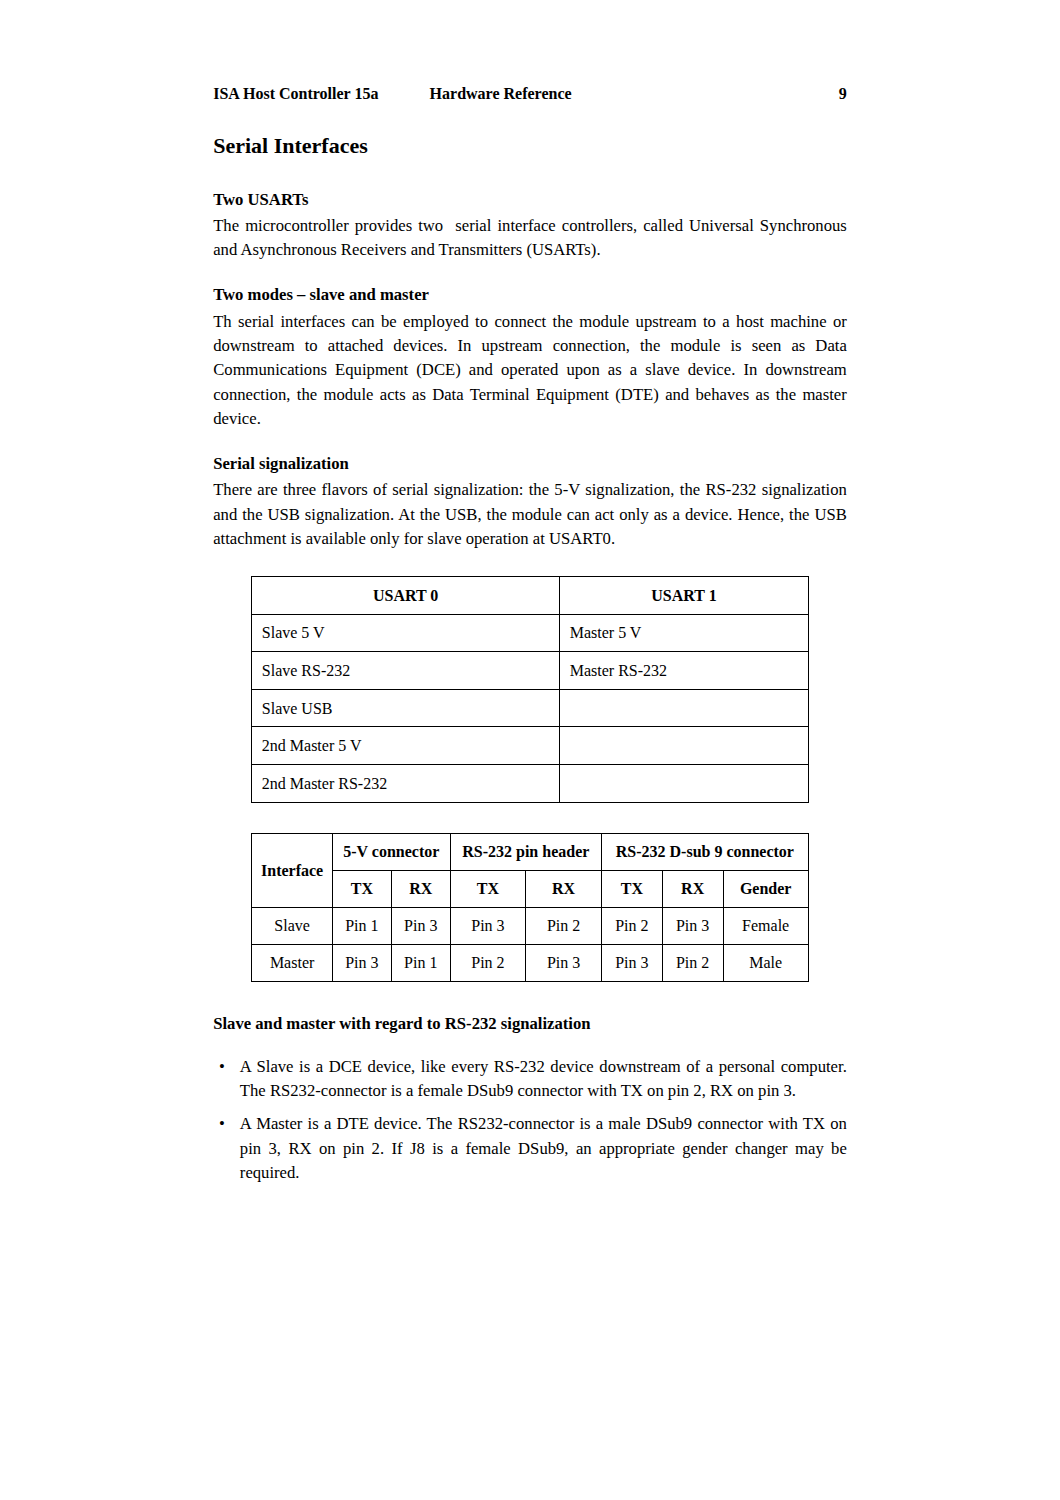ISA Host Controller 15a Hardware Reference 9
Serial Interfaces
Two USARTs
The microcontroller provides two serial interface controllers, called Universal Synchronous and Asynchronous Receivers and Transmitters (USARTs).
Two modes – slave and master
Th serial interfaces can be employed to connect the module upstream to a host machine or downstream to attached devices. In upstream connection, the module is seen as Data Communications Equipment (DCE) and operated upon as a slave device. In downstream connection, the module acts as Data Terminal Equipment (DTE) and behaves as the master device.
Serial signalization
There are three flavors of serial signalization: the 5-V signalization, the RS-232 signalization and the USB signalization. At the USB, the module can act only as a device. Hence, the USB attachment is available only for slave operation at USART0.
| USART 0 | USART 1 |
| --- | --- |
| Slave 5 V | Master 5 V |
| Slave RS-232 | Master RS-232 |
| Slave USB | |
| 2nd Master 5 V | |
| 2nd Master RS-232 | |
| Interface | 5-V connector | RS-232 pin header | RS-232 D-sub 9 connector |
| --- | --- | --- | --- |
| TX | RX | TX | RX | TX | RX | Gender |
| Slave | Pin 1 | Pin 3 | Pin 3 | Pin 2 | Pin 2 | Pin 3 | Female |
| Master | Pin 3 | Pin 1 | Pin 2 | Pin 3 | Pin 3 | Pin 2 | Male |
Slave and master with regard to RS-232 signalization
A Slave is a DCE device, like every RS-232 device downstream of a personal computer. The RS232-connector is a female DSub9 connector with TX on pin 2, RX on pin 3.
A Master is a DTE device. The RS232-connector is a male DSub9 connector with TX on pin 3, RX on pin 2. If J8 is a female DSub9, an appropriate gender changer may be required.